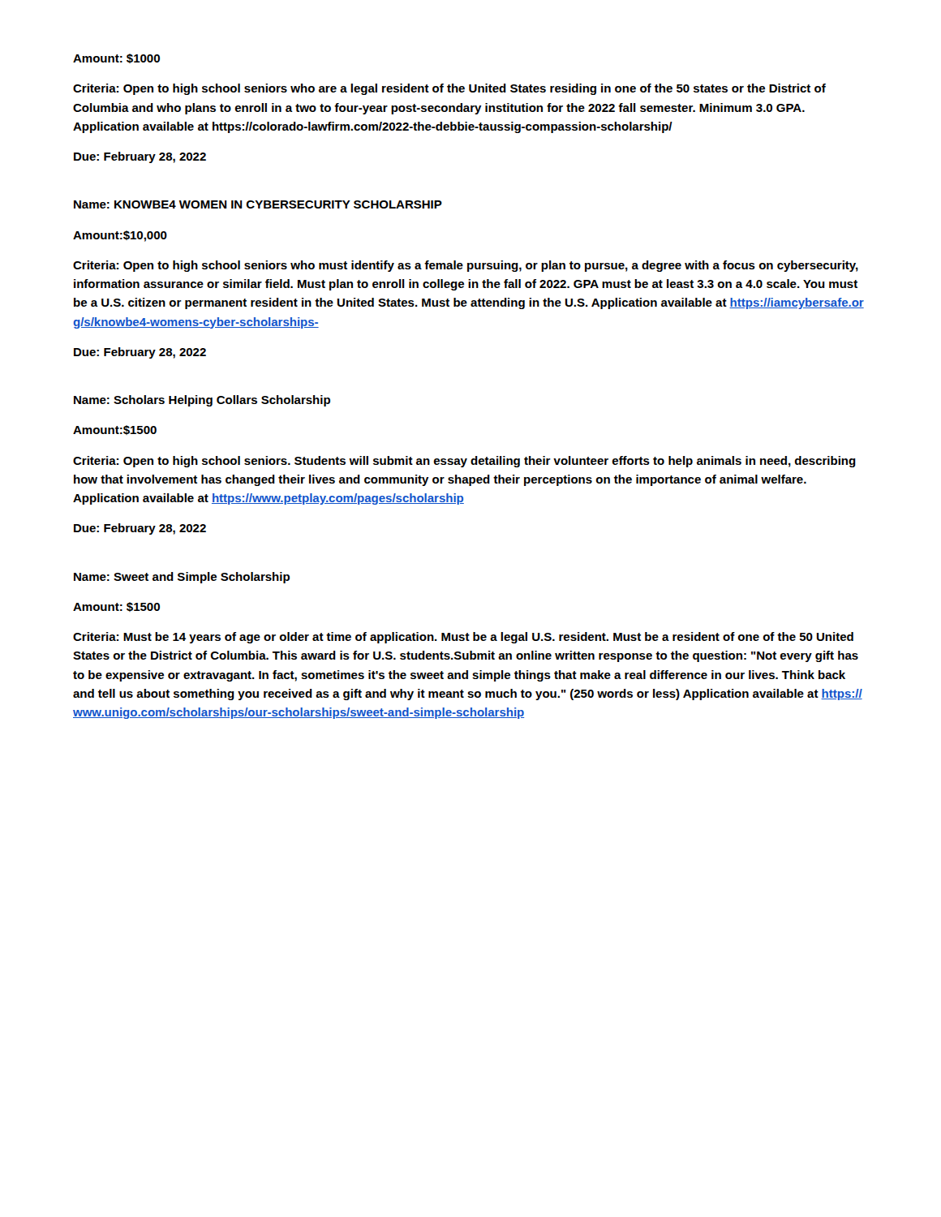Amount: $1000
Criteria: Open to high school seniors who are a legal resident of the United States residing in one of the 50 states or the District of Columbia and who plans to enroll in a two to four-year post-secondary institution for the 2022 fall semester. Minimum 3.0 GPA. Application available at https://colorado-lawfirm.com/2022-the-debbie-taussig-compassion-scholarship/
Due: February 28, 2022
Name: KNOWBE4 WOMEN IN CYBERSECURITY SCHOLARSHIP
Amount:$10,000
Criteria: Open to high school seniors who must identify as a female pursuing, or plan to pursue, a degree with a focus on cybersecurity, information assurance or similar field. Must plan to enroll in college in the fall of 2022. GPA must be at least 3.3 on a 4.0 scale. You must be a U.S. citizen or permanent resident in the United States. Must be attending in the U.S. Application available at https://iamcybersafe.org/s/knowbe4-womens-cyber-scholarships-
Due: February 28, 2022
Name: Scholars Helping Collars Scholarship
Amount:$1500
Criteria: Open to high school seniors. Students will submit an essay detailing their volunteer efforts to help animals in need, describing how that involvement has changed their lives and community or shaped their perceptions on the importance of animal welfare. Application available at https://www.petplay.com/pages/scholarship
Due: February 28, 2022
Name: Sweet and Simple Scholarship
Amount: $1500
Criteria: Must be 14 years of age or older at time of application. Must be a legal U.S. resident. Must be a resident of one of the 50 United States or the District of Columbia. This award is for U.S. students.Submit an online written response to the question: "Not every gift has to be expensive or extravagant. In fact, sometimes it's the sweet and simple things that make a real difference in our lives. Think back and tell us about something you received as a gift and why it meant so much to you." (250 words or less) Application available at https://www.unigo.com/scholarships/our-scholarships/sweet-and-simple-scholarship